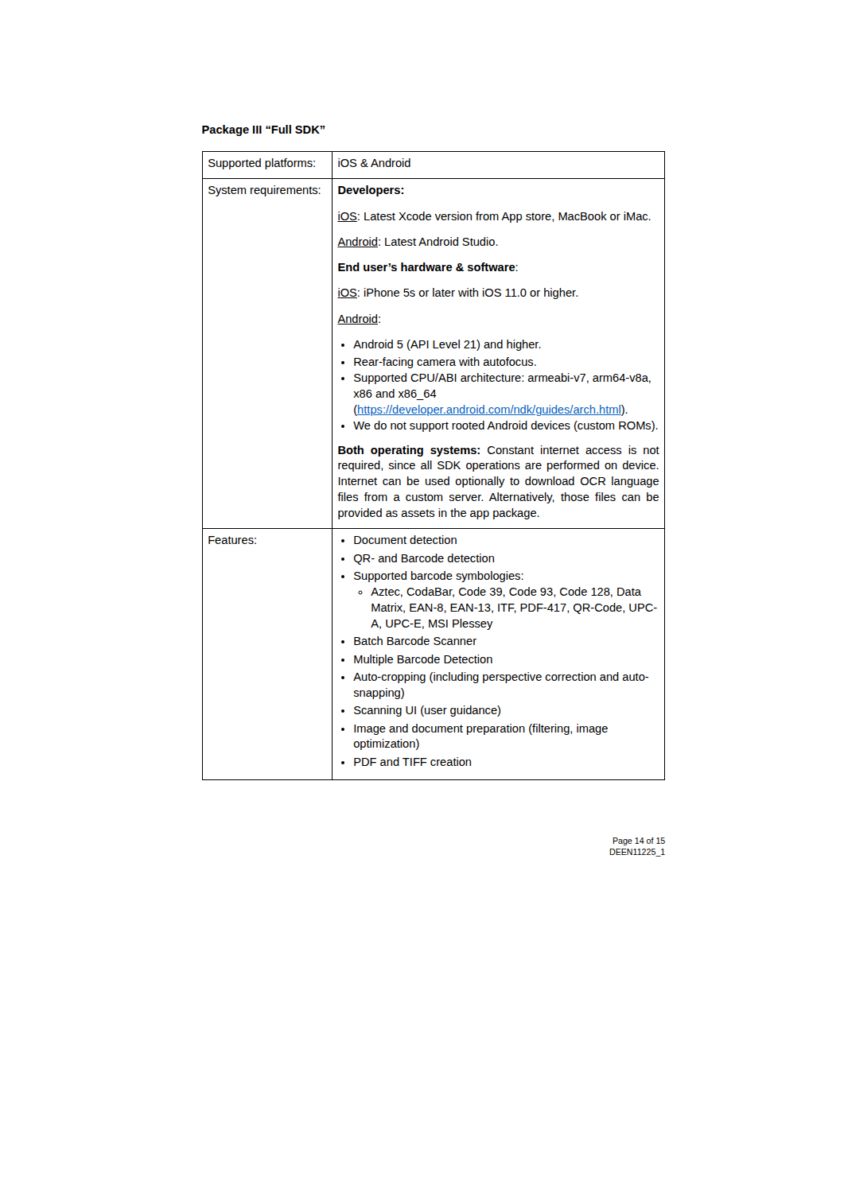Package III “Full SDK”
| Supported platforms: | iOS & Android |
| System requirements: | Developers: iOS : Latest Xcode version from App store, MacBook or iMac. Android : Latest Android Studio. End user’s hardware & software : iOS : iPhone 5s or later with iOS 11.0 or higher. Android : Android 5 (API Level 21) and higher. Rear-facing camera with autofocus. Supported CPU/ABI architecture: armeabi-v7, arm64-v8a, x86 and x86_64 ( https://developer.android.com/ndk/guides/arch.html ). We do not support rooted Android devices (custom ROMs). Both operating systems: Constant internet access is not required, since all SDK operations are performed on device. Internet can be used optionally to download OCR language files from a custom server. Alternatively, those files can be provided as assets in the app package. |
| Features: | Document detection QR- and Barcode detection Supported barcode symbologies: Aztec, CodaBar, Code 39, Code 93, Code 128, Data Matrix, EAN-8, EAN-13, ITF, PDF-417, QR-Code, UPC-A, UPC-E, MSI Plessey Batch Barcode Scanner Multiple Barcode Detection Auto-cropping (including perspective correction and auto-snapping) Scanning UI (user guidance) Image and document preparation (filtering, image optimization) PDF and TIFF creation |
Page 14 of 15
DEEN11225_1